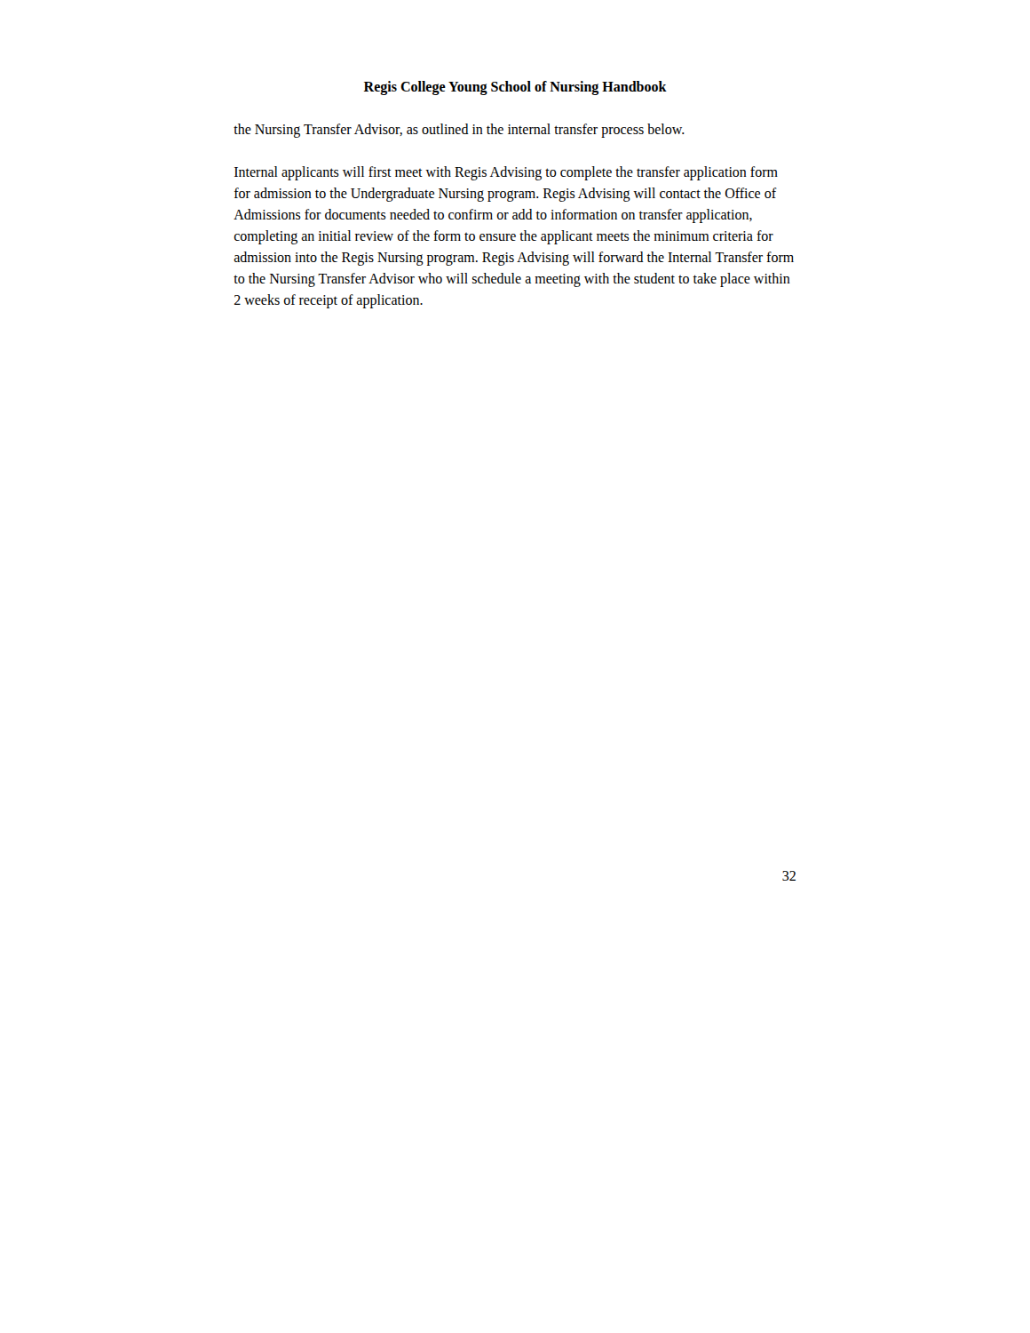Regis College Young School of Nursing Handbook
the Nursing Transfer Advisor, as outlined in the internal transfer process below.
Internal applicants will first meet with Regis Advising to complete the transfer application form for admission to the Undergraduate Nursing program. Regis Advising will contact the Office of Admissions for documents needed to confirm or add to information on transfer application, completing an initial review of the form to ensure the applicant meets the minimum criteria for admission into the Regis Nursing program. Regis Advising will forward the Internal Transfer form to the Nursing Transfer Advisor who will schedule a meeting with the student to take place within 2 weeks of receipt of application.
32